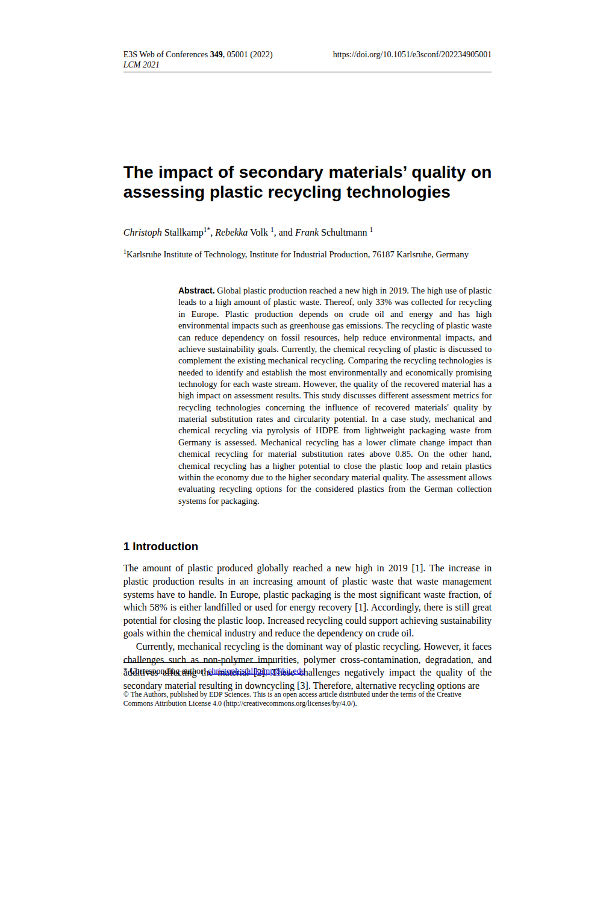E3S Web of Conferences 349, 05001 (2022)
LCM 2021
https://doi.org/10.1051/e3sconf/202234905001
The impact of secondary materials’ quality on assessing plastic recycling technologies
Christoph Stallkamp1*, Rebekka Volk 1, and Frank Schultmann 1
1Karlsruhe Institute of Technology, Institute for Industrial Production, 76187 Karlsruhe, Germany
Abstract. Global plastic production reached a new high in 2019. The high use of plastic leads to a high amount of plastic waste. Thereof, only 33% was collected for recycling in Europe. Plastic production depends on crude oil and energy and has high environmental impacts such as greenhouse gas emissions. The recycling of plastic waste can reduce dependency on fossil resources, help reduce environmental impacts, and achieve sustainability goals. Currently, the chemical recycling of plastic is discussed to complement the existing mechanical recycling. Comparing the recycling technologies is needed to identify and establish the most environmentally and economically promising technology for each waste stream. However, the quality of the recovered material has a high impact on assessment results. This study discusses different assessment metrics for recycling technologies concerning the influence of recovered materials' quality by material substitution rates and circularity potential. In a case study, mechanical and chemical recycling via pyrolysis of HDPE from lightweight packaging waste from Germany is assessed. Mechanical recycling has a lower climate change impact than chemical recycling for material substitution rates above 0.85. On the other hand, chemical recycling has a higher potential to close the plastic loop and retain plastics within the economy due to the higher secondary material quality. The assessment allows evaluating recycling options for the considered plastics from the German collection systems for packaging.
1 Introduction
The amount of plastic produced globally reached a new high in 2019 [1]. The increase in plastic production results in an increasing amount of plastic waste that waste management systems have to handle. In Europe, plastic packaging is the most significant waste fraction, of which 58% is either landfilled or used for energy recovery [1]. Accordingly, there is still great potential for closing the plastic loop. Increased recycling could support achieving sustainability goals within the chemical industry and reduce the dependency on crude oil.
Currently, mechanical recycling is the dominant way of plastic recycling. However, it faces challenges such as non-polymer impurities, polymer cross-contamination, degradation, and additives affecting the material [2]. These challenges negatively impact the quality of the secondary material resulting in downcycling [3]. Therefore, alternative recycling options are
* Corresponding author: christoph.stallkamp@kit.edu
© The Authors, published by EDP Sciences. This is an open access article distributed under the terms of the Creative Commons Attribution License 4.0 (http://creativecommons.org/licenses/by/4.0/).